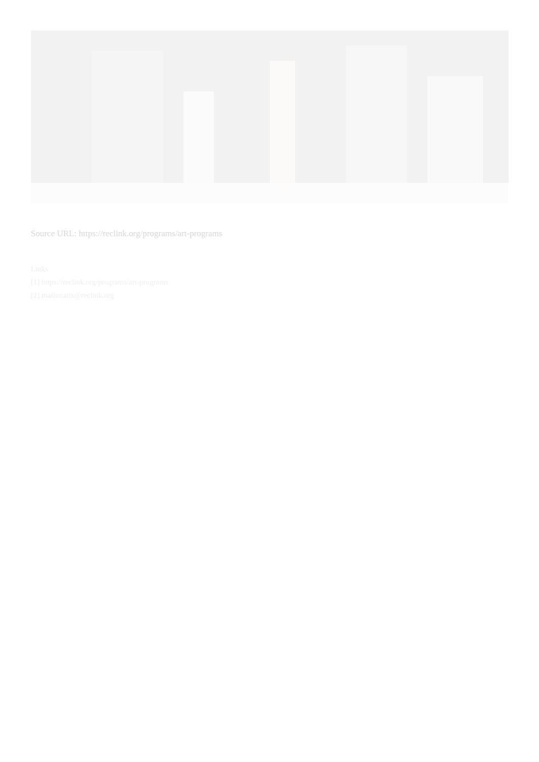Source URL: https://reclink.org/programs/art-programs
Links [1] https://reclink.org/programs/art-programs
[2] mailto:arts@reclink.org